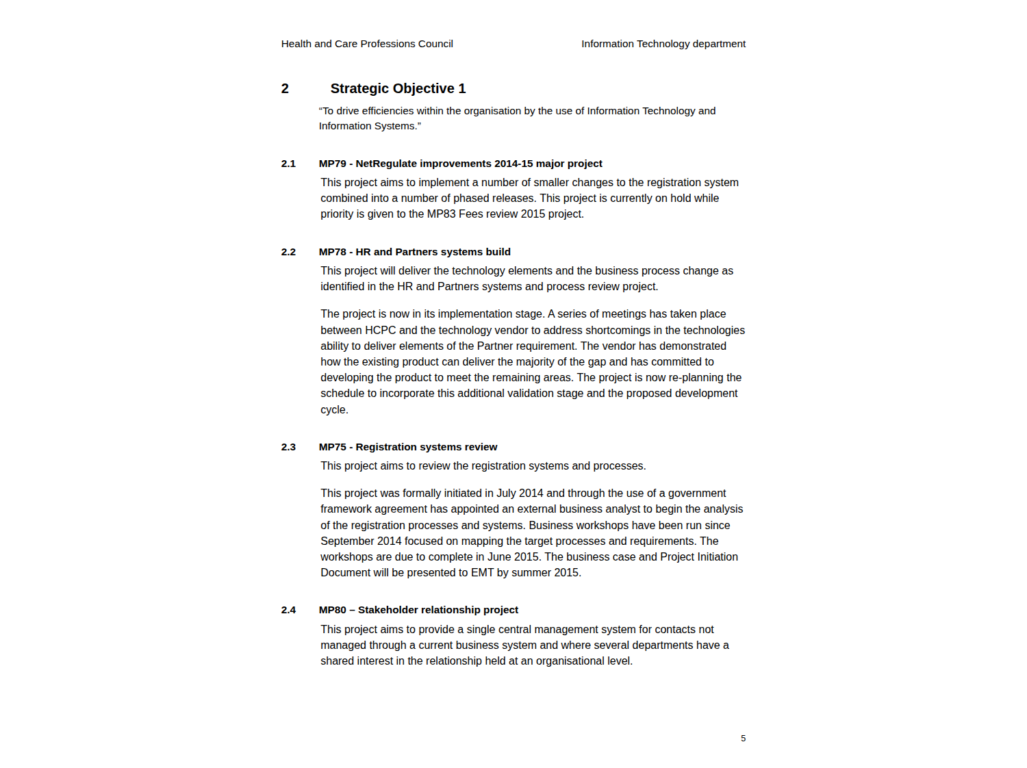Health and Care Professions Council
Information Technology department
2 Strategic Objective 1
“To drive efficiencies within the organisation by the use of Information Technology and Information Systems.”
2.1 MP79 - NetRegulate improvements 2014-15 major project
This project aims to implement a number of smaller changes to the registration system combined into a number of phased releases. This project is currently on hold while priority is given to the MP83 Fees review 2015 project.
2.2 MP78 - HR and Partners systems build
This project will deliver the technology elements and the business process change as identified in the HR and Partners systems and process review project.
The project is now in its implementation stage. A series of meetings has taken place between HCPC and the technology vendor to address shortcomings in the technologies ability to deliver elements of the Partner requirement. The vendor has demonstrated how the existing product can deliver the majority of the gap and has committed to developing the product to meet the remaining areas. The project is now re-planning the schedule to incorporate this additional validation stage and the proposed development cycle.
2.3 MP75 - Registration systems review
This project aims to review the registration systems and processes.
This project was formally initiated in July 2014 and through the use of a government framework agreement has appointed an external business analyst to begin the analysis of the registration processes and systems. Business workshops have been run since September 2014 focused on mapping the target processes and requirements. The workshops are due to complete in June 2015. The business case and Project Initiation Document will be presented to EMT by summer 2015.
2.4 MP80 – Stakeholder relationship project
This project aims to provide a single central management system for contacts not managed through a current business system and where several departments have a shared interest in the relationship held at an organisational level.
5